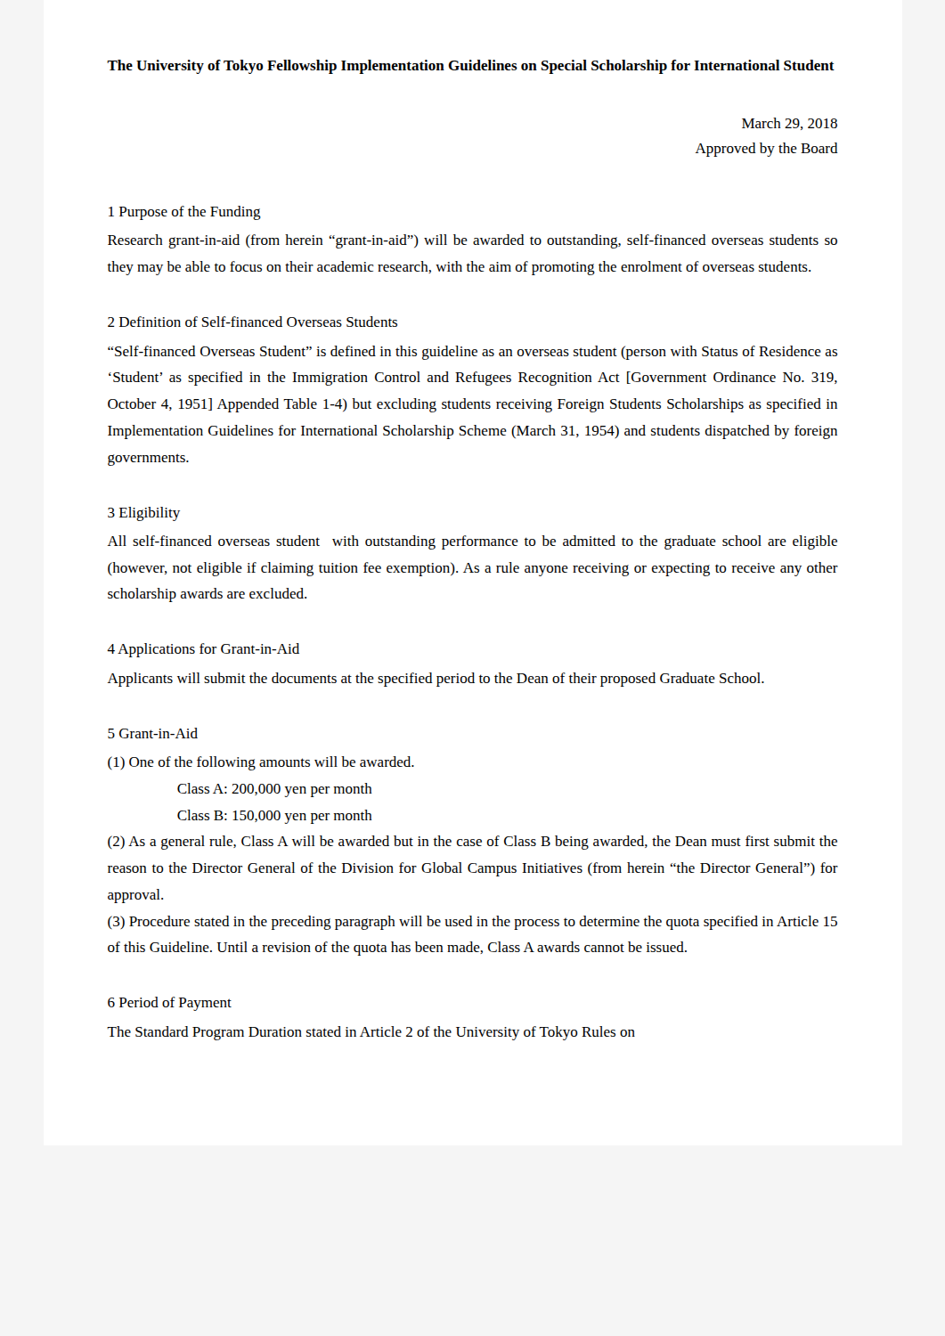The University of Tokyo Fellowship Implementation Guidelines on Special Scholarship for International Student
March 29, 2018
Approved by the Board
1 Purpose of the Funding
Research grant-in-aid (from herein “grant-in-aid”) will be awarded to outstanding, self-financed overseas students so they may be able to focus on their academic research, with the aim of promoting the enrolment of overseas students.
2 Definition of Self-financed Overseas Students
“Self-financed Overseas Student” is defined in this guideline as an overseas student (person with Status of Residence as ‘Student’ as specified in the Immigration Control and Refugees Recognition Act [Government Ordinance No. 319, October 4, 1951] Appended Table 1-4) but excluding students receiving Foreign Students Scholarships as specified in Implementation Guidelines for International Scholarship Scheme (March 31, 1954) and students dispatched by foreign governments.
3 Eligibility
All self-financed overseas student with outstanding performance to be admitted to the graduate school are eligible (however, not eligible if claiming tuition fee exemption). As a rule anyone receiving or expecting to receive any other scholarship awards are excluded.
4 Applications for Grant-in-Aid
Applicants will submit the documents at the specified period to the Dean of their proposed Graduate School.
5 Grant-in-Aid
(1) One of the following amounts will be awarded.
Class A: 200,000 yen per month
Class B: 150,000 yen per month
(2) As a general rule, Class A will be awarded but in the case of Class B being awarded, the Dean must first submit the reason to the Director General of the Division for Global Campus Initiatives (from herein “the Director General”) for approval.
(3) Procedure stated in the preceding paragraph will be used in the process to determine the quota specified in Article 15 of this Guideline. Until a revision of the quota has been made, Class A awards cannot be issued.
6 Period of Payment
The Standard Program Duration stated in Article 2 of the University of Tokyo Rules on